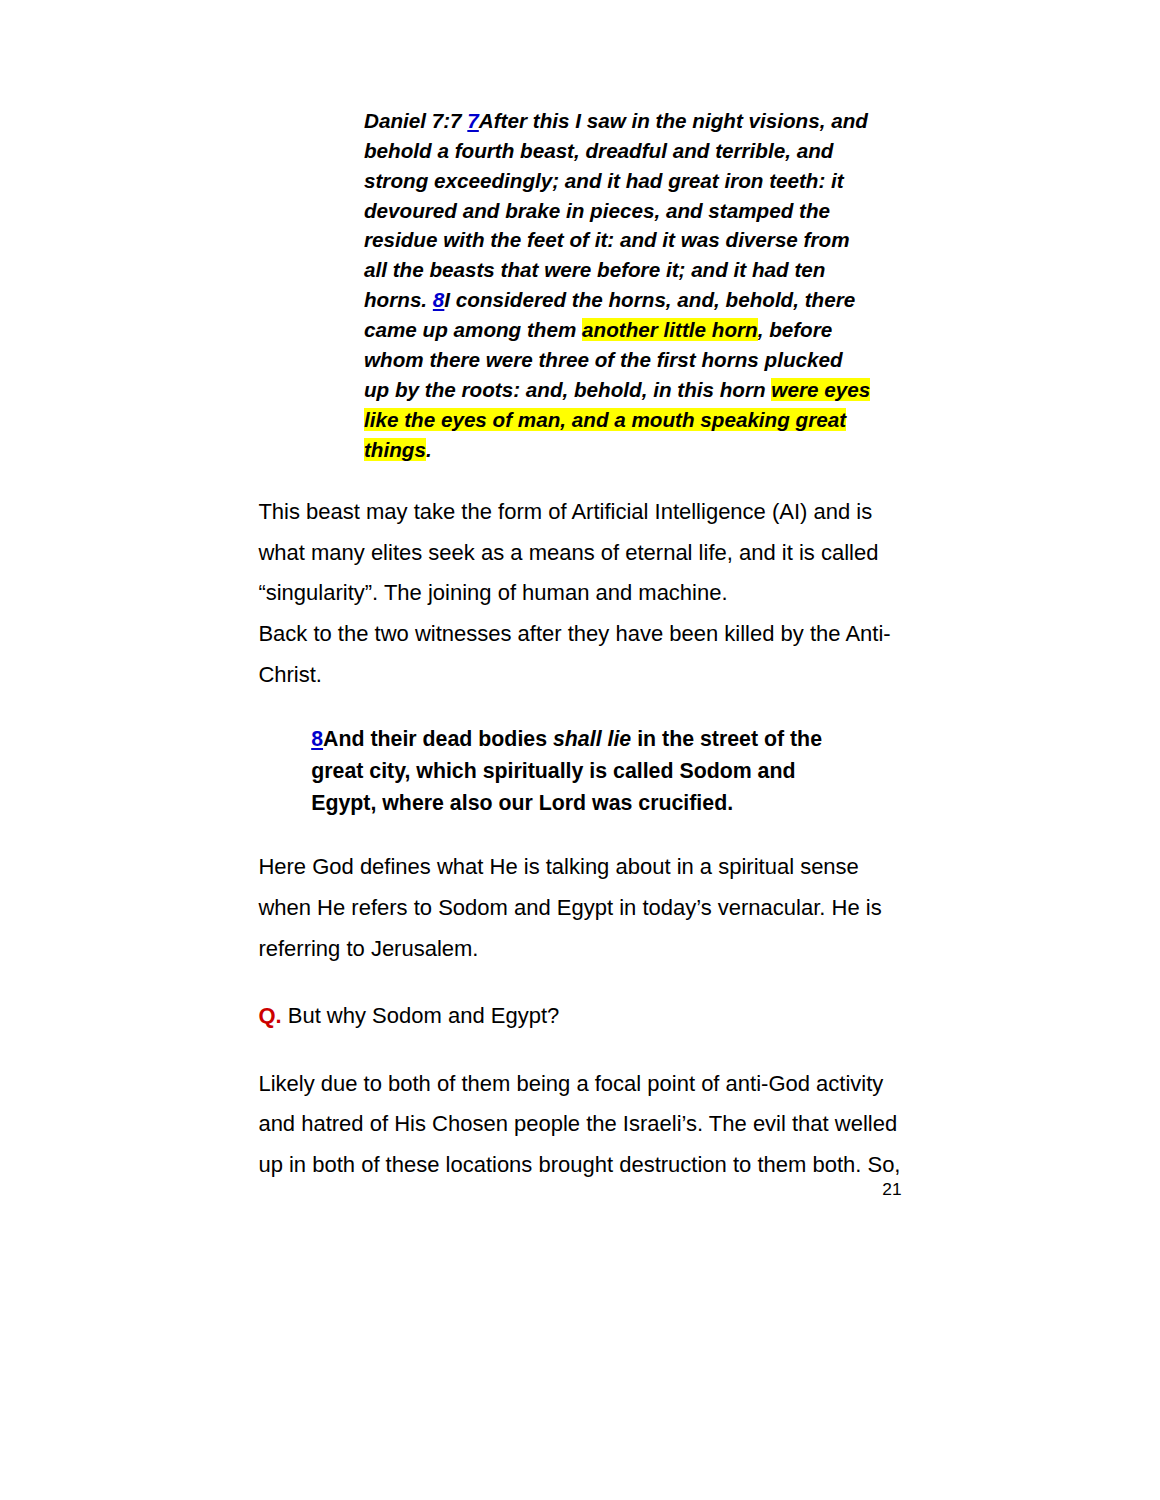Daniel 7:7 7 After this I saw in the night visions, and behold a fourth beast, dreadful and terrible, and strong exceedingly; and it had great iron teeth: it devoured and brake in pieces, and stamped the residue with the feet of it: and it was diverse from all the beasts that were before it; and it had ten horns. 8 I considered the horns, and, behold, there came up among them another little horn, before whom there were three of the first horns plucked up by the roots: and, behold, in this horn were eyes like the eyes of man, and a mouth speaking great things.
This beast may take the form of Artificial Intelligence (AI) and is what many elites seek as a means of eternal life, and it is called “singularity”. The joining of human and machine.
Back to the two witnesses after they have been killed by the Anti-Christ.
8 And their dead bodies shall lie in the street of the great city, which spiritually is called Sodom and Egypt, where also our Lord was crucified.
Here God defines what He is talking about in a spiritual sense when He refers to Sodom and Egypt in today’s vernacular. He is referring to Jerusalem.
Q. But why Sodom and Egypt?
Likely due to both of them being a focal point of anti-God activity and hatred of His Chosen people the Israeli’s. The evil that welled up in both of these locations brought destruction to them both. So,
21